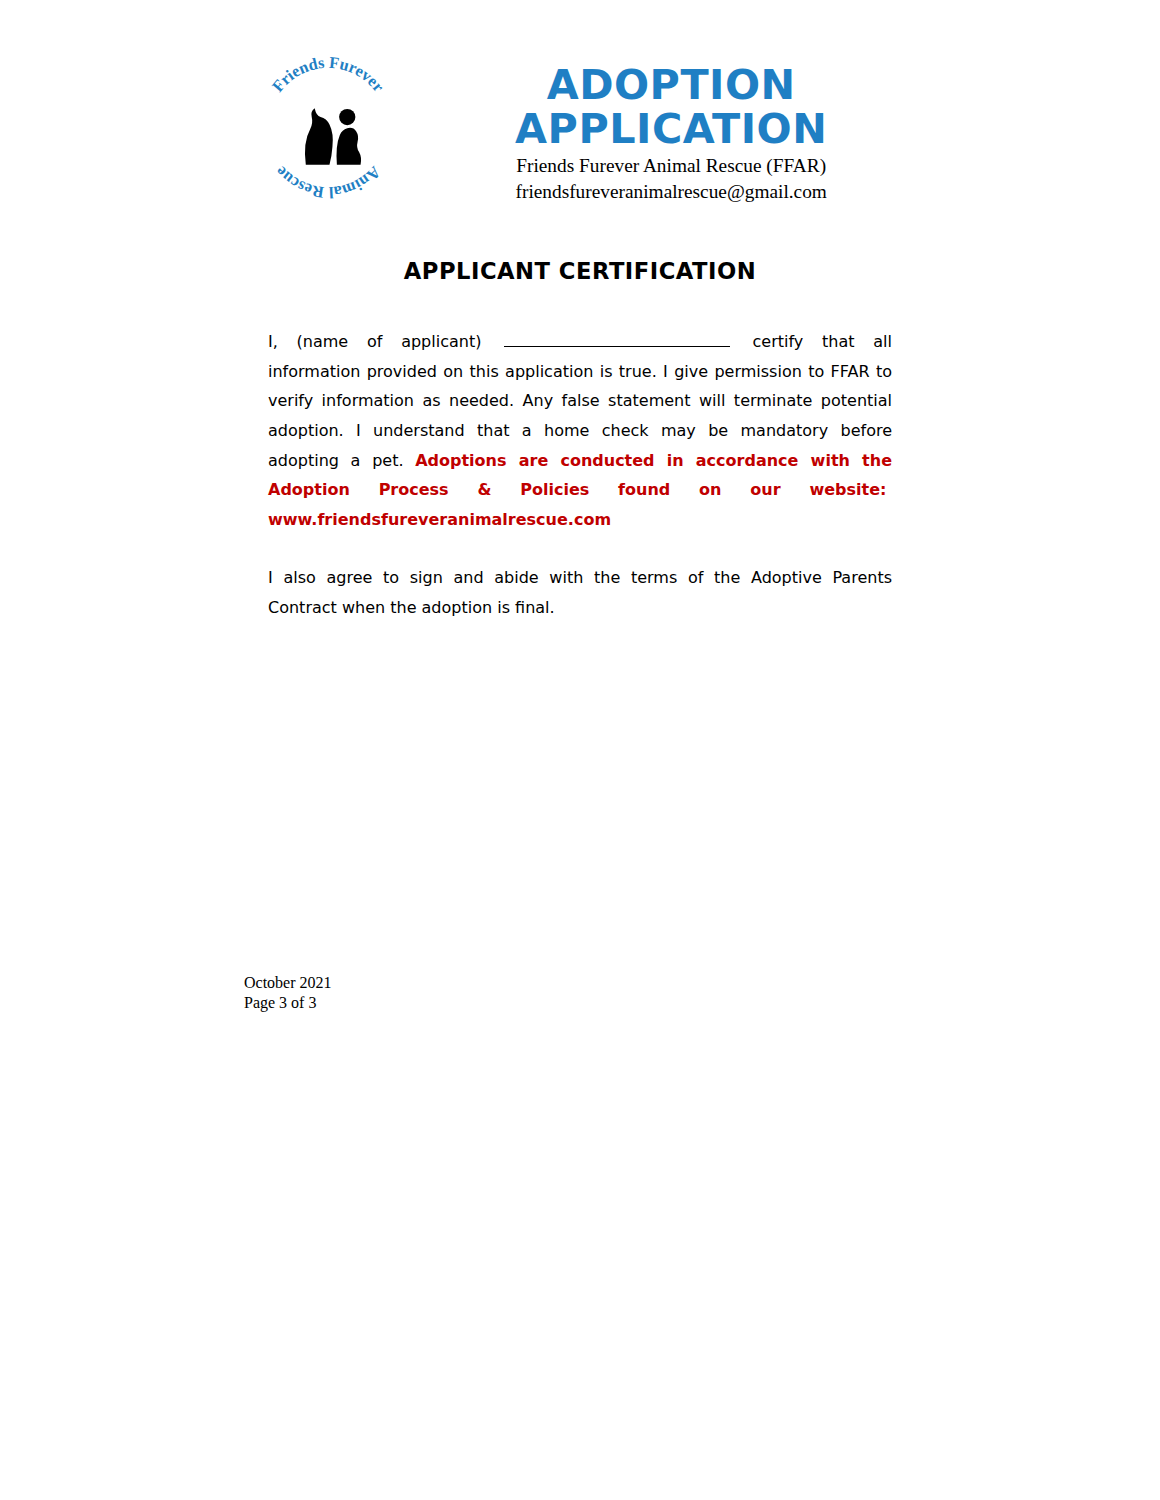ADOPTION APPLICATION
Friends Furever Animal Rescue (FFAR)
friendsfureveranimalrescue@gmail.com
APPLICANT CERTIFICATION
I, (name of applicant) certify that all information provided on this application is true. I give permission to FFAR to verify information as needed. Any false statement will terminate potential adoption. I understand that a home check may be mandatory before adopting a pet. Adoptions are conducted in accordance with the Adoption Process & Policies found on our website: www.friendsfureveranimalrescue.com
I also agree to sign and abide with the terms of the Adoptive Parents Contract when the adoption is final.
October 2021
Page 3 of 3